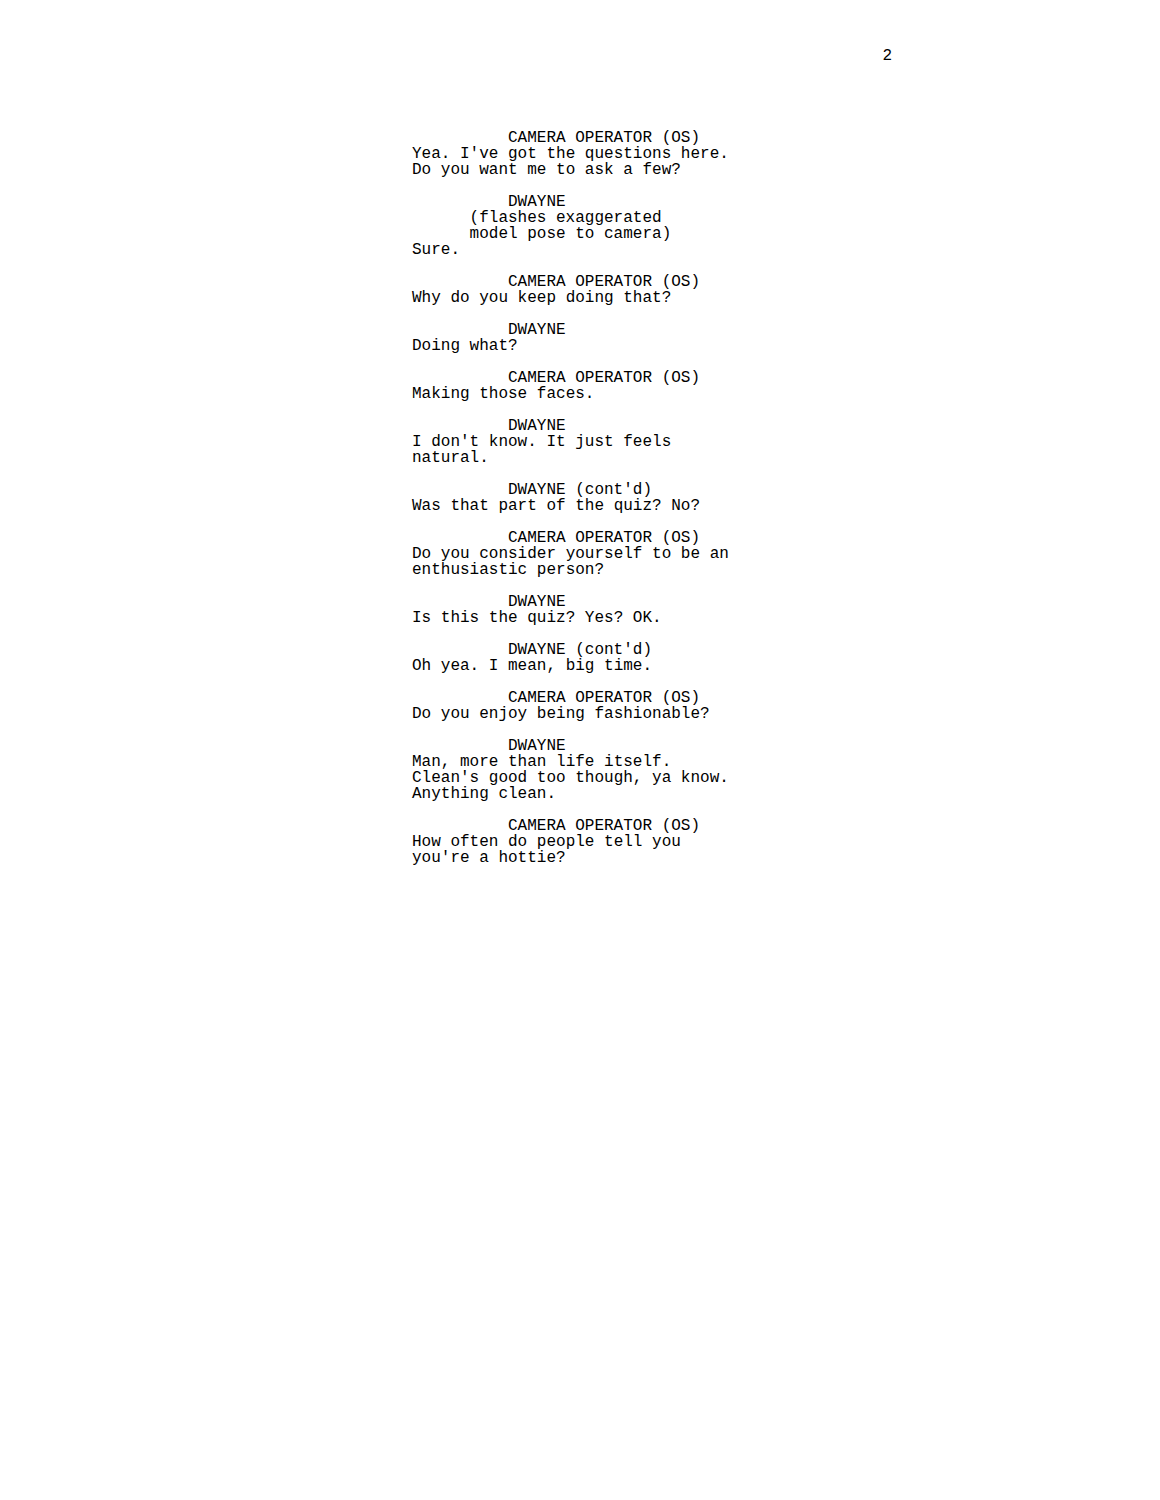2
CAMERA OPERATOR (OS)
Yea. I've got the questions here. Do you want me to ask a few?
DWAYNE
(flashes exaggerated model pose to camera)
Sure.
CAMERA OPERATOR (OS)
Why do you keep doing that?
DWAYNE
Doing what?
CAMERA OPERATOR (OS)
Making those faces.
DWAYNE
I don't know. It just feels natural.
DWAYNE (cont'd)
Was that part of the quiz? No?
CAMERA OPERATOR (OS)
Do you consider yourself to be an enthusiastic person?
DWAYNE
Is this the quiz? Yes? OK.
DWAYNE (cont'd)
Oh yea. I mean, big time.
CAMERA OPERATOR (OS)
Do you enjoy being fashionable?
DWAYNE
Man, more than life itself. Clean's good too though, ya know. Anything clean.
CAMERA OPERATOR (OS)
How often do people tell you you're a hottie?